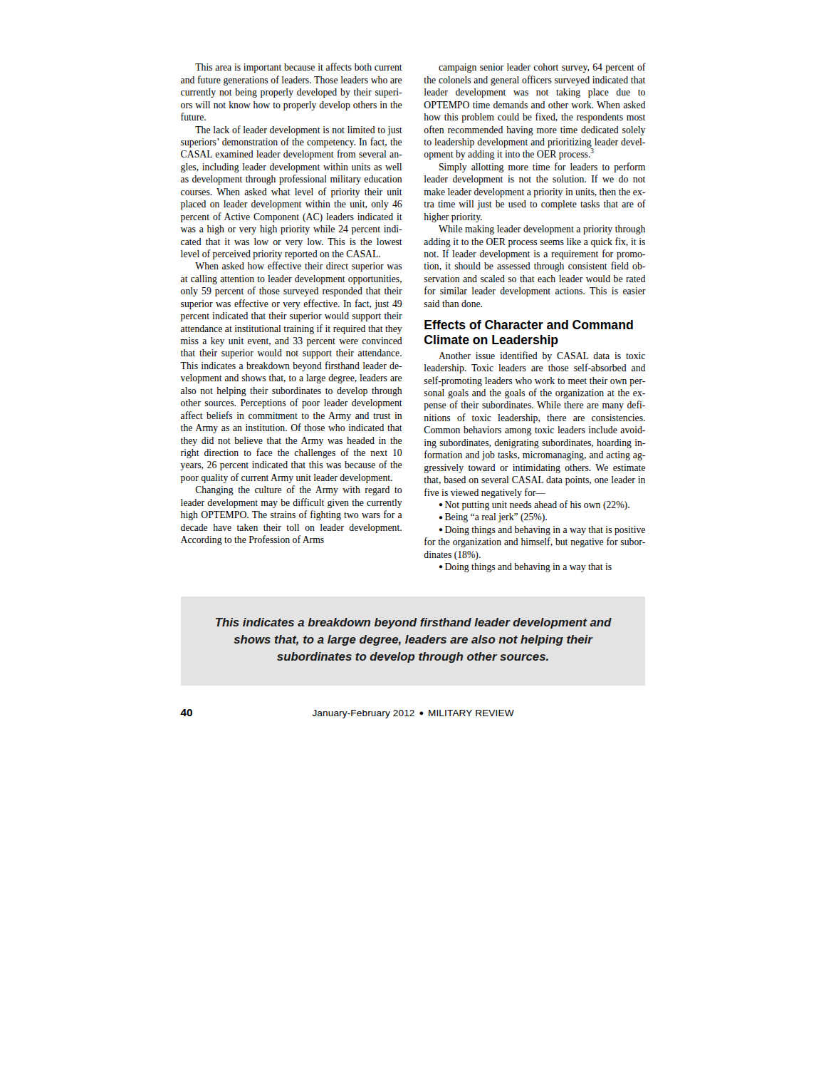This area is important because it affects both current and future generations of leaders. Those leaders who are currently not being properly developed by their superiors will not know how to properly develop others in the future.
The lack of leader development is not limited to just superiors’ demonstration of the competency. In fact, the CASAL examined leader development from several angles, including leader development within units as well as development through professional military education courses. When asked what level of priority their unit placed on leader development within the unit, only 46 percent of Active Component (AC) leaders indicated it was a high or very high priority while 24 percent indicated that it was low or very low. This is the lowest level of perceived priority reported on the CASAL.
When asked how effective their direct superior was at calling attention to leader development opportunities, only 59 percent of those surveyed responded that their superior was effective or very effective. In fact, just 49 percent indicated that their superior would support their attendance at institutional training if it required that they miss a key unit event, and 33 percent were convinced that their superior would not support their attendance. This indicates a breakdown beyond firsthand leader development and shows that, to a large degree, leaders are also not helping their subordinates to develop through other sources. Perceptions of poor leader development affect beliefs in commitment to the Army and trust in the Army as an institution. Of those who indicated that they did not believe that the Army was headed in the right direction to face the challenges of the next 10 years, 26 percent indicated that this was because of the poor quality of current Army unit leader development.
Changing the culture of the Army with regard to leader development may be difficult given the currently high OPTEMPO. The strains of fighting two wars for a decade have taken their toll on leader development. According to the Profession of Arms
campaign senior leader cohort survey, 64 percent of the colonels and general officers surveyed indicated that leader development was not taking place due to OPTEMPO time demands and other work. When asked how this problem could be fixed, the respondents most often recommended having more time dedicated solely to leadership development and prioritizing leader development by adding it into the OER process.3
Simply allotting more time for leaders to perform leader development is not the solution. If we do not make leader development a priority in units, then the extra time will just be used to complete tasks that are of higher priority.
While making leader development a priority through adding it to the OER process seems like a quick fix, it is not. If leader development is a requirement for promotion, it should be assessed through consistent field observation and scaled so that each leader would be rated for similar leader development actions. This is easier said than done.
Effects of Character and Command Climate on Leadership
Another issue identified by CASAL data is toxic leadership. Toxic leaders are those self-absorbed and self-promoting leaders who work to meet their own personal goals and the goals of the organization at the expense of their subordinates. While there are many definitions of toxic leadership, there are consistencies. Common behaviors among toxic leaders include avoiding subordinates, denigrating subordinates, hoarding information and job tasks, micromanaging, and acting aggressively toward or intimidating others. We estimate that, based on several CASAL data points, one leader in five is viewed negatively for—
Not putting unit needs ahead of his own (22%).
Being “a real jerk” (25%).
Doing things and behaving in a way that is positive for the organization and himself, but negative for subordinates (18%).
Doing things and behaving in a way that is
This indicates a breakdown beyond firsthand leader development and shows that, to a large degree, leaders are also not helping their subordinates to develop through other sources.
40
January-February 2012 ● MILITARY REVIEW